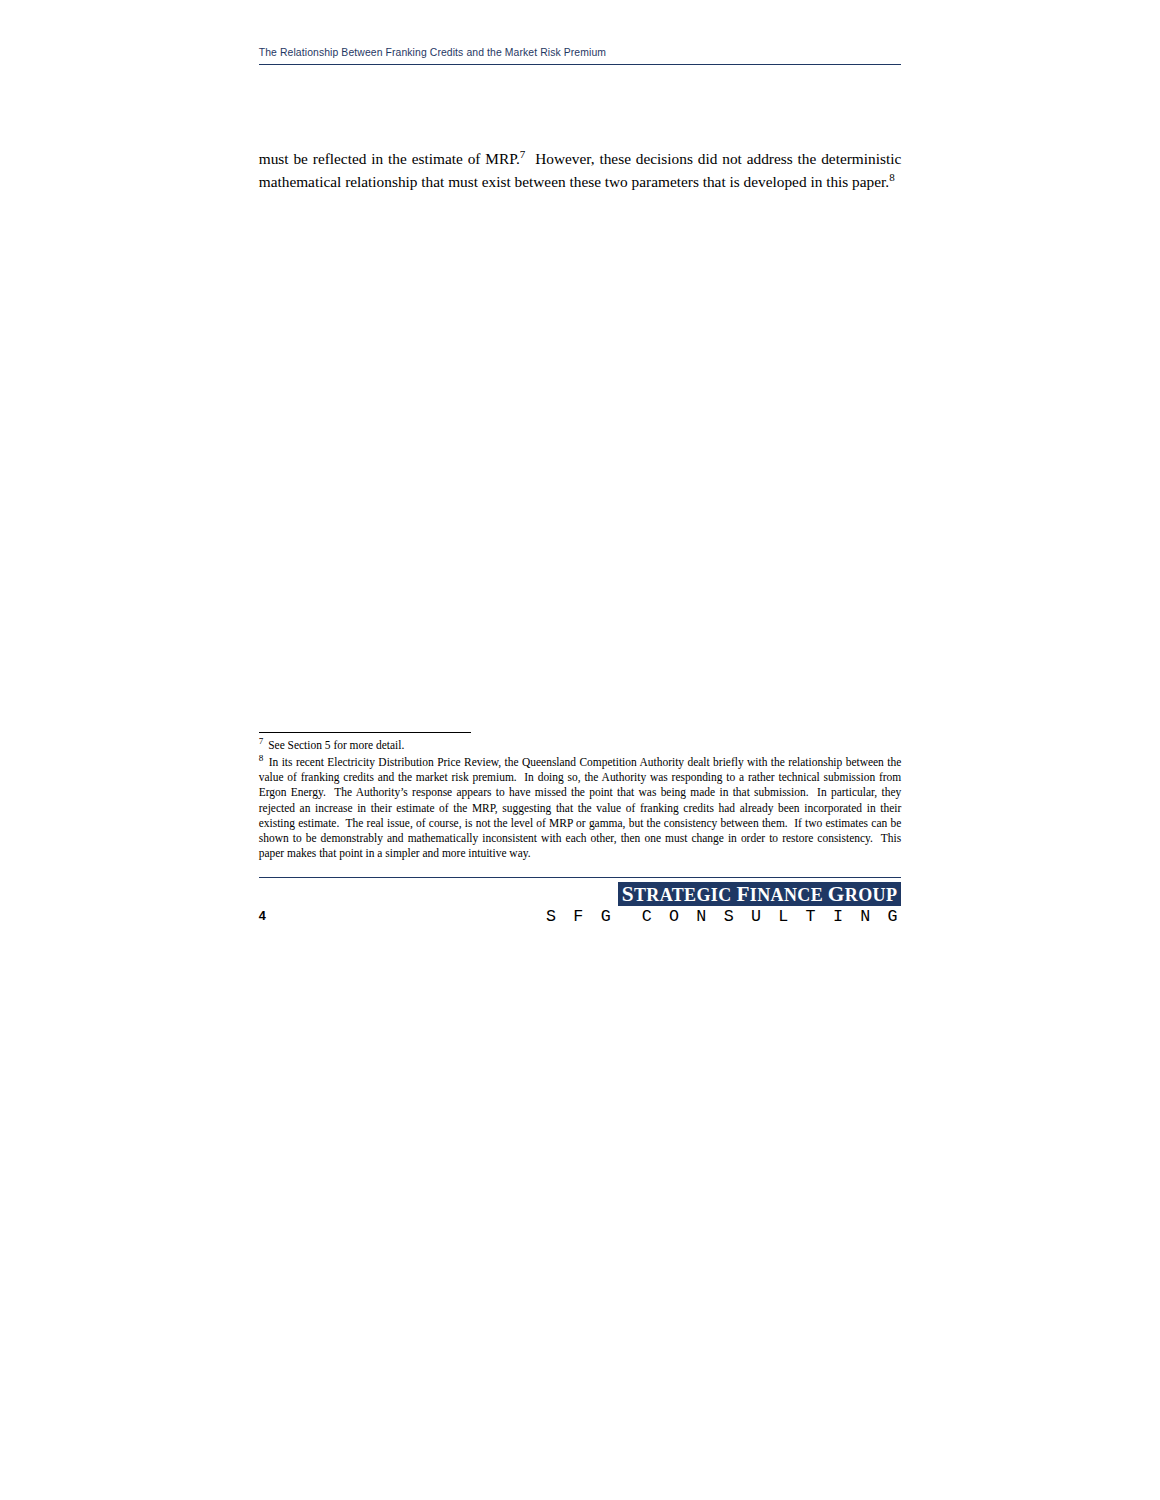The Relationship Between Franking Credits and the Market Risk Premium
must be reflected in the estimate of MRP.7 However, these decisions did not address the deterministic mathematical relationship that must exist between these two parameters that is developed in this paper.8
7 See Section 5 for more detail.
8 In its recent Electricity Distribution Price Review, the Queensland Competition Authority dealt briefly with the relationship between the value of franking credits and the market risk premium. In doing so, the Authority was responding to a rather technical submission from Ergon Energy. The Authority’s response appears to have missed the point that was being made in that submission. In particular, they rejected an increase in their estimate of the MRP, suggesting that the value of franking credits had already been incorporated in their existing estimate. The real issue, of course, is not the level of MRP or gamma, but the consistency between them. If two estimates can be shown to be demonstrably and mathematically inconsistent with each other, then one must change in order to restore consistency. This paper makes that point in a simpler and more intuitive way.
4
STRATEGIC FINANCE GROUP S F G C O N S U L T I N G